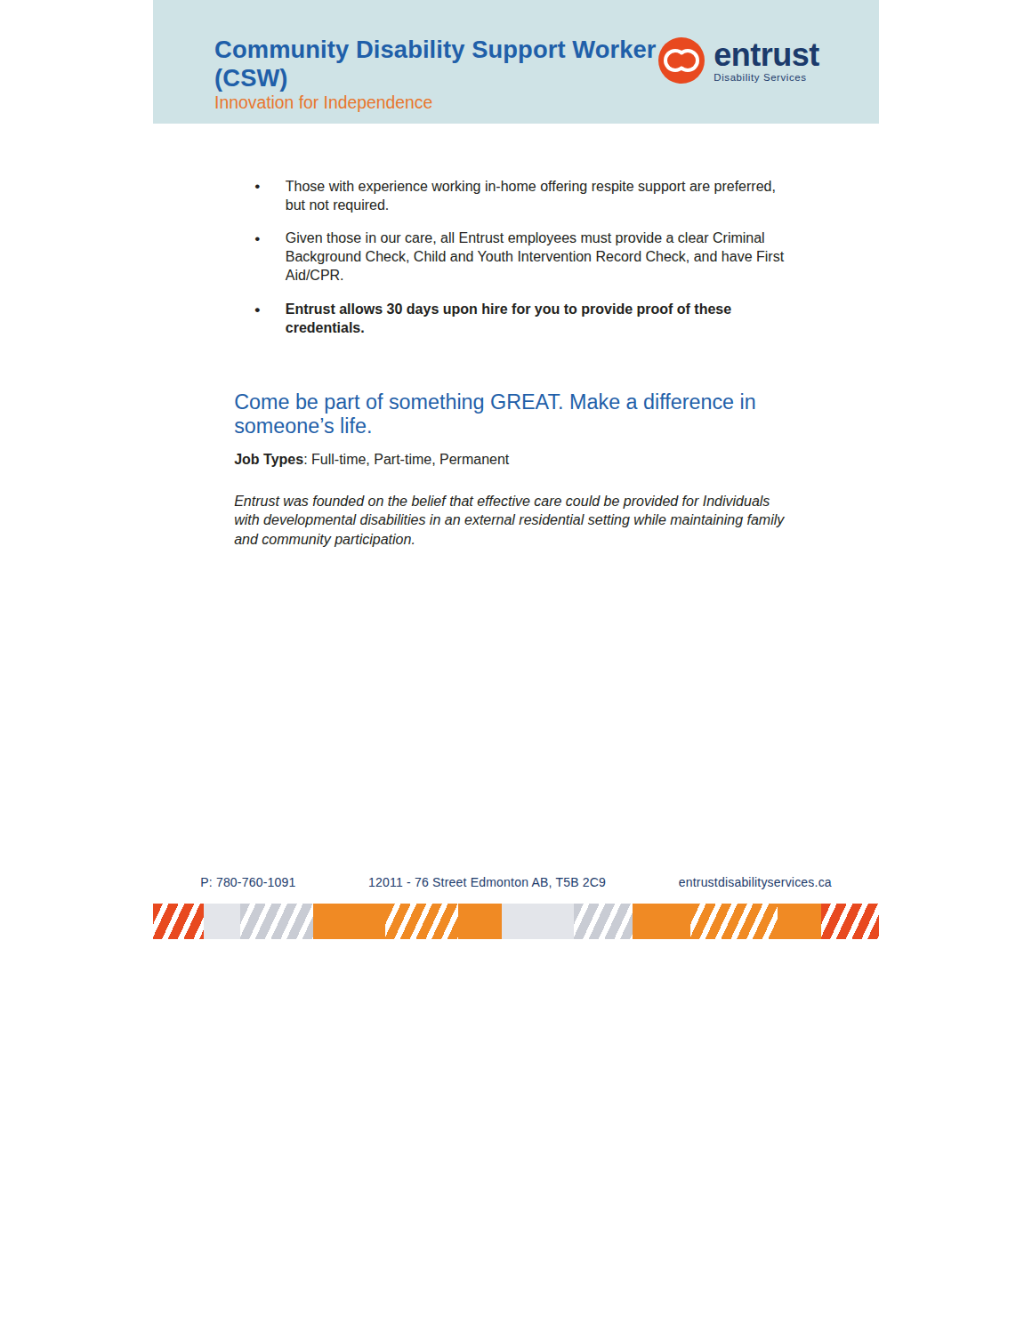Community Disability Support Worker (CSW)
Innovation for Independence
entrust Disability Services
Those with experience working in-home offering respite support are preferred, but not required.
Given those in our care, all Entrust employees must provide a clear Criminal Background Check, Child and Youth Intervention Record Check, and have First Aid/CPR.
Entrust allows 30 days upon hire for you to provide proof of these credentials.
Come be part of something GREAT. Make a difference in someone’s life.
Job Types: Full-time, Part-time, Permanent
Entrust was founded on the belief that effective care could be provided for Individuals with developmental disabilities in an external residential setting while maintaining family and community participation.
P: 780-760-1091 12011 - 76 Street Edmonton AB, T5B 2C9 entrustdisabilityservices.ca